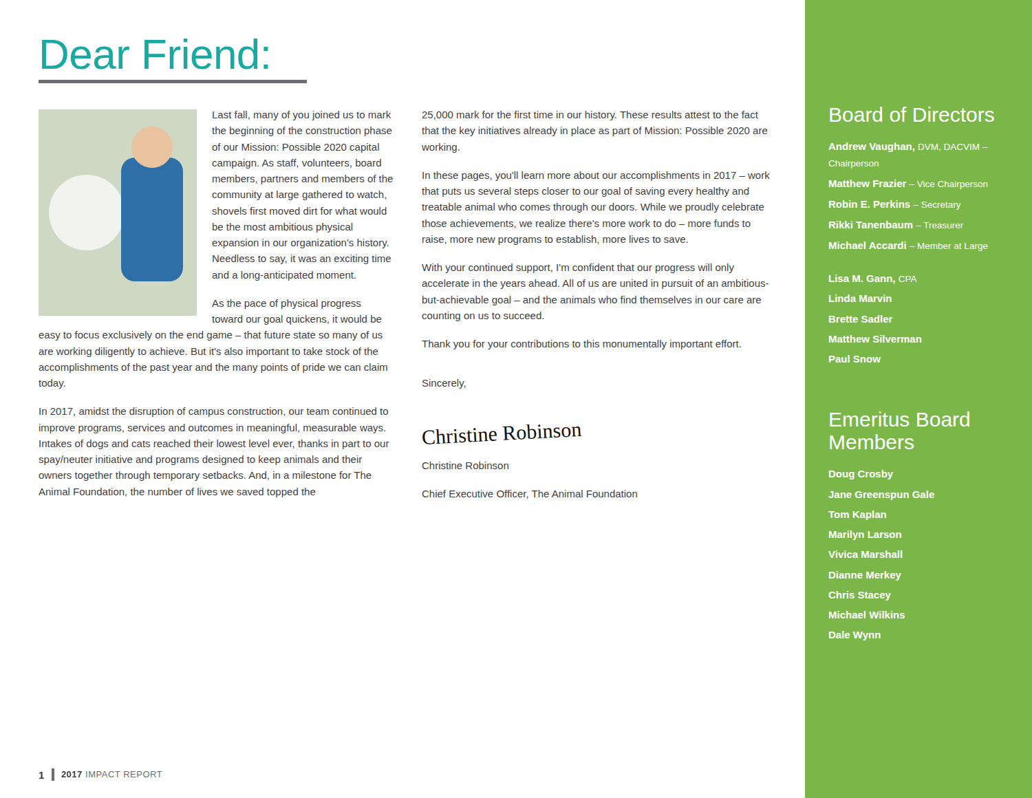Dear Friend:
Last fall, many of you joined us to mark the beginning of the construction phase of our Mission: Possible 2020 capital campaign. As staff, volunteers, board members, partners and members of the community at large gathered to watch, shovels first moved dirt for what would be the most ambitious physical expansion in our organization's history. Needless to say, it was an exciting time and a long-anticipated moment.
As the pace of physical progress toward our goal quickens, it would be easy to focus exclusively on the end game – that future state so many of us are working diligently to achieve. But it's also important to take stock of the accomplishments of the past year and the many points of pride we can claim today.
In 2017, amidst the disruption of campus construction, our team continued to improve programs, services and outcomes in meaningful, measurable ways. Intakes of dogs and cats reached their lowest level ever, thanks in part to our spay/neuter initiative and programs designed to keep animals and their owners together through temporary setbacks. And, in a milestone for The Animal Foundation, the number of lives we saved topped the
25,000 mark for the first time in our history. These results attest to the fact that the key initiatives already in place as part of Mission: Possible 2020 are working.
In these pages, you'll learn more about our accomplishments in 2017 – work that puts us several steps closer to our goal of saving every healthy and treatable animal who comes through our doors. While we proudly celebrate those achievements, we realize there's more work to do – more funds to raise, more new programs to establish, more lives to save.
With your continued support, I'm confident that our progress will only accelerate in the years ahead. All of us are united in pursuit of an ambitious-but-achievable goal – and the animals who find themselves in our care are counting on us to succeed.
Thank you for your contributions to this monumentally important effort.
Sincerely,
Christine Robinson
Christine Robinson
Chief Executive Officer, The Animal Foundation
1 2017 IMPACT REPORT
Board of Directors
Andrew Vaughan, DVM, DACVIM – Chairperson
Matthew Frazier – Vice Chairperson
Robin E. Perkins – Secretary
Rikki Tanenbaum – Treasurer
Michael Accardi – Member at Large
Lisa M. Gann, CPA
Linda Marvin
Brette Sadler
Matthew Silverman
Paul Snow
Emeritus Board Members
Doug Crosby
Jane Greenspun Gale
Tom Kaplan
Marilyn Larson
Vivica Marshall
Dianne Merkey
Chris Stacey
Michael Wilkins
Dale Wynn